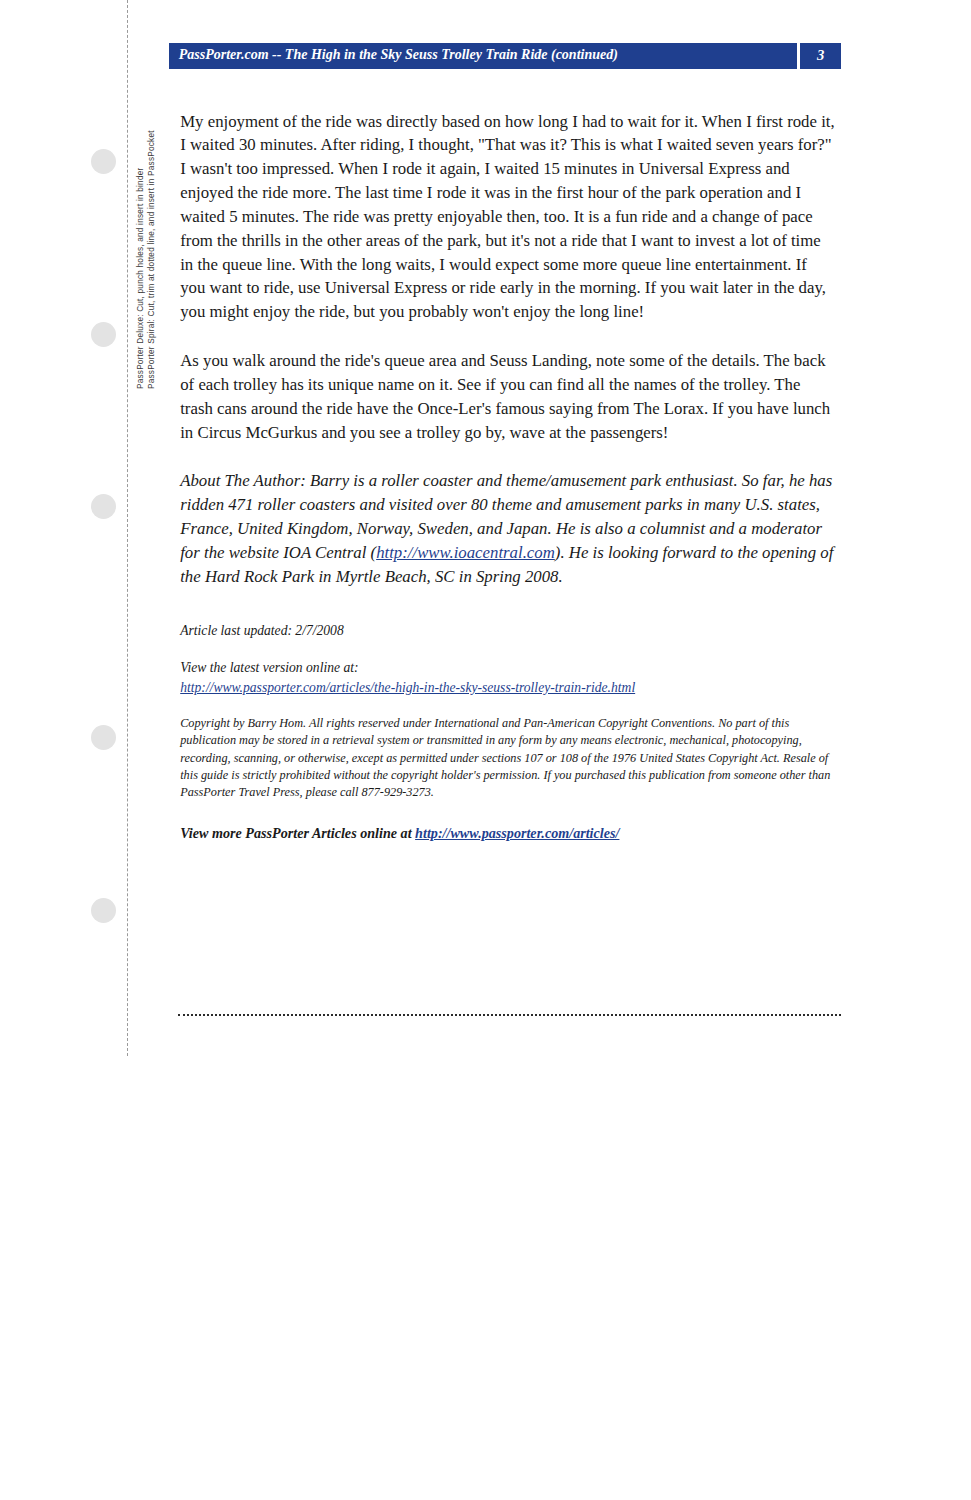PassPorter Deluxe: Cut, punch holes, and insert in binder PassPorter Spiral: Cut, trim at dotted line, and insert in PassPocket
PassPorter.com -- The High in the Sky Seuss Trolley Train Ride (continued)
3
My enjoyment of the ride was directly based on how long I had to wait for it. When I first rode it, I waited 30 minutes. After riding, I thought, "That was it? This is what I waited seven years for?" I wasn't too impressed. When I rode it again, I waited 15 minutes in Universal Express and enjoyed the ride more. The last time I rode it was in the first hour of the park operation and I waited 5 minutes. The ride was pretty enjoyable then, too. It is a fun ride and a change of pace from the thrills in the other areas of the park, but it's not a ride that I want to invest a lot of time in the queue line. With the long waits, I would expect some more queue line entertainment. If you want to ride, use Universal Express or ride early in the morning. If you wait later in the day, you might enjoy the ride, but you probably won't enjoy the long line!
As you walk around the ride's queue area and Seuss Landing, note some of the details. The back of each trolley has its unique name on it. See if you can find all the names of the trolley. The trash cans around the ride have the Once-Ler's famous saying from The Lorax. If you have lunch in Circus McGurkus and you see a trolley go by, wave at the passengers!
About The Author: Barry is a roller coaster and theme/amusement park enthusiast. So far, he has ridden 471 roller coasters and visited over 80 theme and amusement parks in many U.S. states, France, United Kingdom, Norway, Sweden, and Japan. He is also a columnist and a moderator for the website IOA Central (http://www.ioacentral.com). He is looking forward to the opening of the Hard Rock Park in Myrtle Beach, SC in Spring 2008.
Article last updated: 2/7/2008
View the latest version online at:
http://www.passporter.com/articles/the-high-in-the-sky-seuss-trolley-train-ride.html
Copyright by Barry Hom. All rights reserved under International and Pan-American Copyright Conventions. No part of this publication may be stored in a retrieval system or transmitted in any form by any means electronic, mechanical, photocopying, recording, scanning, or otherwise, except as permitted under sections 107 or 108 of the 1976 United States Copyright Act. Resale of this guide is strictly prohibited without the copyright holder's permission. If you purchased this publication from someone other than PassPorter Travel Press, please call 877-929-3273.
View more PassPorter Articles online at http://www.passporter.com/articles/